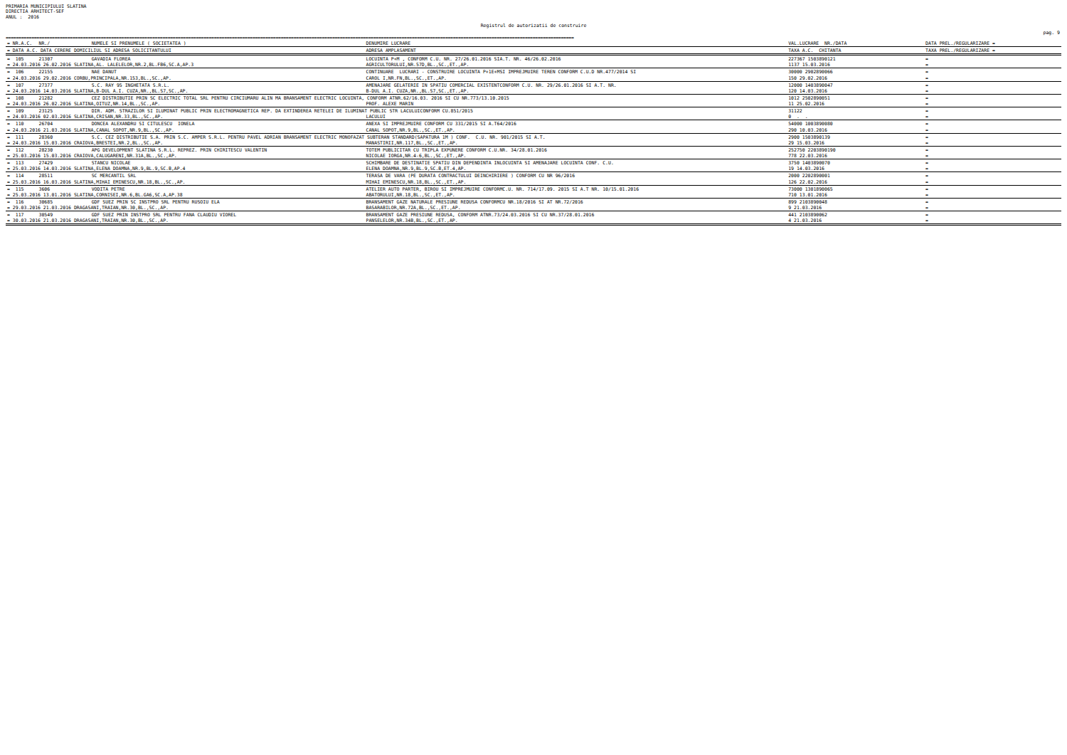PRIMARIA MUNICIPIULUI SLATINA
DIRECTIA ARHITECT-SEF
ANUL : 2016
Registrul de autorizatii de construire
pag. 9
=============================================================================================================================================================================================================================
| = NR.A.C. | NR./ | NUMELE SI PRENUMELE ( SOCIETATEA ) | DENUMIRE LUCRARE | VAL.LUCRARE NR./DATA | DATA PREL./REGULARIZARE = |
| = DATA A.C. DATA CERERE DOMICILIUL SI ADRESA SOLICITANTULUI | ADRESA AMPLASAMENT | TAXA A.C. CHITANTA | TAXA PREL./REGULARIZARE = |
| = 105 | 21307 | GAVADIA FLOREA | LOCUINTA P+M , CONFORM C.U. NR. 27/26.01.2016 SIA.T. NR. 46/26.02.2016 | 227367 1503890121 | = |
| = 24.03.2016 26.02.2016 SLATINA,AL. LALELELOR,NR.2,BL.FB6,SC.A,AP.3 | AGRICULTORULUI,NR.57D,BL.,SC.,ET.,AP. | 1137 15.03.2016 | = |
| = 106 | 22155 | NAE DANUT | CONTINUARE LUCRARI - CONSTRUIRE LOCUINTA P+1E+MSI IMPREJMUIRE TEREN CONFORM C.U.D NR.477/2014 SI | 30000 2902890066 | = |
| = 24.03.2016 29.02.2016 CORBU,PRINCIPALA,NR.153,BL.,SC.,AP. | CAROL I,NR.FN,BL.,SC.,ET.,AP. | 150 29.02.2016 | = |
| = 107 | 27377 | S.C. RAY 95 INGHETATA S.R.L. | AMENAJARE GELATERIE IN SPATIU COMERCIAL EXISTENTCONFORM C.U. NR. 29/26.01.2016 SI A.T. NR. | 12000 1403890047 | = |
| = 24.03.2016 14.03.2016 SLATINA,B-DUL A.I. CUZA,NR.,BL.S7,SC.,AP. | B-DUL A.I. CUZA,NR.,BL.S7,SC.,ET.,AP. | 120 14.03.2016 | = |
| = 108 | 21282 | CEZ DISTRIBUTIE PRIN SC ELECTRIC TOTAL SRL PENTRU CIRCIUMARU ALIN MA BRANSAMENT ELECTRIC LOCUINTA, CONFORM ATNR.62/16.03. 2016 SI CU NR.773/13.10.2015 | 1012 2502890051 | = |
| = 24.03.2016 26.02.2016 SLATINA,OITUZ,NR.14,BL.,SC.,AP. | PROF. ALEXE MARIN | 11 25.02.2016 | = |
| = 109 | 23125 | DIR. ADM. STRAZILOR SI ILUMINAT PUBLIC PRIN ELECTROMAGNETICA REP. DA EXTINDEREA RETELEI DE ILUMINAT PUBLIC STR LACULUICONFORM CU.851/2015 | 31122 | = |
| = 24.03.2016 02.03.2016 SLATINA,CRISAN,NR.33,BL.,SC.,AP. | LACULUI | 0 . . | = |
| = 110 | 26704 | DONCEA ALEXANDRU SI CITULESCU IONELA | ANEXA SI IMPREJMUIRE CONFORM CU 331/2015 SI A.T64/2016 | 54000 1003890080 | = |
| = 24.03.2016 21.03.2016 SLATINA,CANAL SOPOT,NR.9,BL.,SC.,AP. | CANAL SOPOT,NR.9,BL.,SC.,ET.,AP. | 290 10.03.2016 | = |
| = 111 | 28360 | S.C. CEZ DISTRIBUTIE S.A. PRIN S.C. AMPER S.R.L. PENTRU PAVEL ADRIAN BRANSAMENT ELECTRIC MONOFAZAT SUBTERAN STANDARD(SAPATURA 1M ) CONF. C.U. NR. 901/2015 SI A.T. | 2900 1503890139 | = |
| = 24.03.2016 15.03.2016 CRAIOVA,BRESTEI,NR.2,BL.,SC.,AP. | MANASTIRII,NR.117,BL.,SC.,ET.,AP. | 29 15.03.2016 | = |
| = 112 | 28230 | APG DEVELOPMENT SLATINA S.R.L. REPREZ. PRIN CHIRITESCU VALENTIN | TOTEM PUBLICITAR CU TRIPLA EXPUNERE CONFORM C.U.NR. 34/28.01.2016 | 252750 2203890190 | = |
| = 25.03.2016 15.03.2016 CRAIOVA,CALUGARENI,NR.31A,BL.,SC.,AP. | NICOLAE IORGA,NR.4-6,BL.,SC.,ET.,AP. | 778 22.03.2016 | = |
| = 113 | 27429 | STANCU NICOLAE | SCHIMBARE DE DESTINATIE SPATIU DIN DEPENDINTA INLOCUINTA SI AMENAJARE LOCUINTA CONF. C.U. | 3750 1403890070 | = |
| = 25.03.2016 14.03.2016 SLATINA,ELENA DOAMNA,NR.9,BL.9,SC.B,AP.4 | ELENA DOAMNA,NR.9,BL.9,SC.B,ET.4,AP. | 19 14.03.2016 | = |
| = 114 | 28511 | SC MERCANTIL SRL | TERASA DE VARA (PE DURATA CONTRACTULUI DEINCHIRIERE ) CONFORM CU NR 96/2016 | 2000 2202890001 | = |
| = 25.03.2016 16.03.2016 SLATINA,MIHAI EMINESCU,NR.18,BL.,SC.,AP. | MIHAI EMINESCU,NR.18,BL.,SC.,ET.,AP. | 126 22.02.2016 | = |
| = 115 | 3606 | VODITA PETRE | ATELIER AUTO PARTER, BIROU SI IMPREJMUIRE CONFORMC.U. NR. 714/17.09. 2015 SI A.T NR. 10/15.01.2016 | 73000 1301890065 | = |
| = 25.03.2016 13.01.2016 SLATINA,CORNISEI,NR.6,BL.GA6,SC.A,AP.38 | ABATORULUI,NR.18,BL.,SC.,ET.,AP. | 710 13.01.2016 | = |
| = 116 | 30685 | GDF SUEZ PRIN SC INSTPRO SRL PENTRU RUSOIU ELA | BRANSAMENT GAZE NATURALE PRESIUNE REDUSA CONFORMCU NR.18/2016 SI AT NR.72/2016 | 899 2103890048 | = |
| = 29.03.2016 21.03.2016 DRAGASANI,TRAIAN,NR.30,BL.,SC.,AP. | BASARABILOR,NR.72A,BL.,SC.,ET.,AP. | 9 21.03.2016 | = |
| = 117 | 30549 | GDF SUEZ PRIN INSTPRO SRL PENTRU FANA CLAUDIU VIOREL | BRANSAMENT GAZE PRESIUNE REDUSA, CONFORM ATNR.73/24.03.2016 SI CU NR.37/28.01.2016 | 441 2103890062 | = |
| = 30.03.2016 21.03.2016 DRAGASANI,TRAIAN,NR.30,BL.,SC.,AP. | PANSELELOR,NR.34B,BL.,SC.,ET.,AP. | 4 21.03.2016 | = |